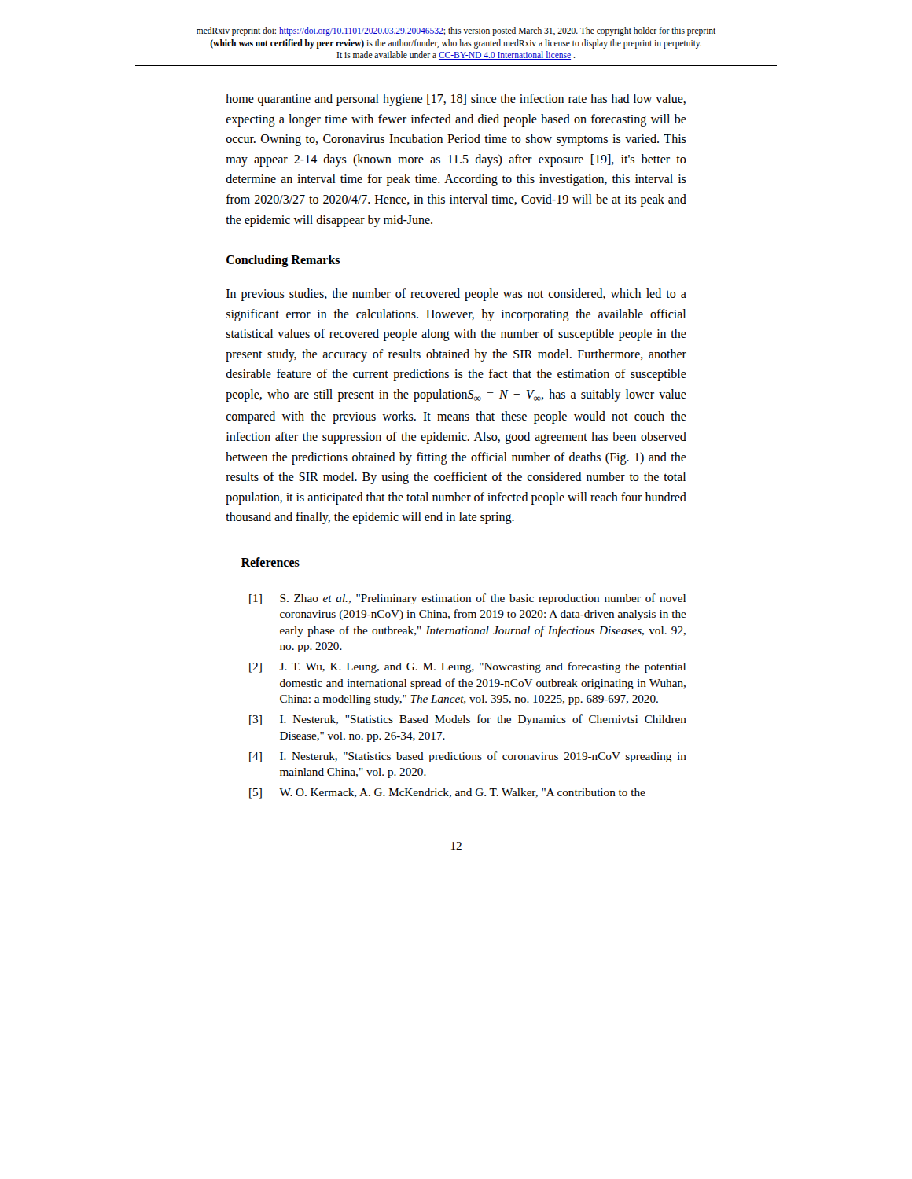medRxiv preprint doi: https://doi.org/10.1101/2020.03.29.20046532; this version posted March 31, 2020. The copyright holder for this preprint
(which was not certified by peer review) is the author/funder, who has granted medRxiv a license to display the preprint in perpetuity.
It is made available under a CC-BY-ND 4.0 International license .
home quarantine and personal hygiene [17, 18] since the infection rate has had low value, expecting a longer time with fewer infected and died people based on forecasting will be occur. Owning to, Coronavirus Incubation Period time to show symptoms is varied. This may appear 2-14 days (known more as 11.5 days) after exposure [19], it's better to determine an interval time for peak time. According to this investigation, this interval is from 2020/3/27 to 2020/4/7. Hence, in this interval time, Covid-19 will be at its peak and the epidemic will disappear by mid-June.
Concluding Remarks
In previous studies, the number of recovered people was not considered, which led to a significant error in the calculations. However, by incorporating the available official statistical values of recovered people along with the number of susceptible people in the present study, the accuracy of results obtained by the SIR model. Furthermore, another desirable feature of the current predictions is the fact that the estimation of susceptible people, who are still present in the populationS∞ = N − V∞, has a suitably lower value compared with the previous works. It means that these people would not couch the infection after the suppression of the epidemic. Also, good agreement has been observed between the predictions obtained by fitting the official number of deaths (Fig. 1) and the results of the SIR model. By using the coefficient of the considered number to the total population, it is anticipated that the total number of infected people will reach four hundred thousand and finally, the epidemic will end in late spring.
References
[1]
S. Zhao et al., "Preliminary estimation of the basic reproduction number of novel coronavirus (2019-nCoV) in China, from 2019 to 2020: A data-driven analysis in the early phase of the outbreak," International Journal of Infectious Diseases, vol. 92, no. pp. 2020.
[2]
J. T. Wu, K. Leung, and G. M. Leung, "Nowcasting and forecasting the potential domestic and international spread of the 2019-nCoV outbreak originating in Wuhan, China: a modelling study," The Lancet, vol. 395, no. 10225, pp. 689-697, 2020.
[3]
I. Nesteruk, "Statistics Based Models for the Dynamics of Chernivtsi Children Disease," vol. no. pp. 26-34, 2017.
[4]
I. Nesteruk, "Statistics based predictions of coronavirus 2019-nCoV spreading in mainland China," vol. p. 2020.
[5]
W. O. Kermack, A. G. McKendrick, and G. T. Walker, "A contribution to the
12